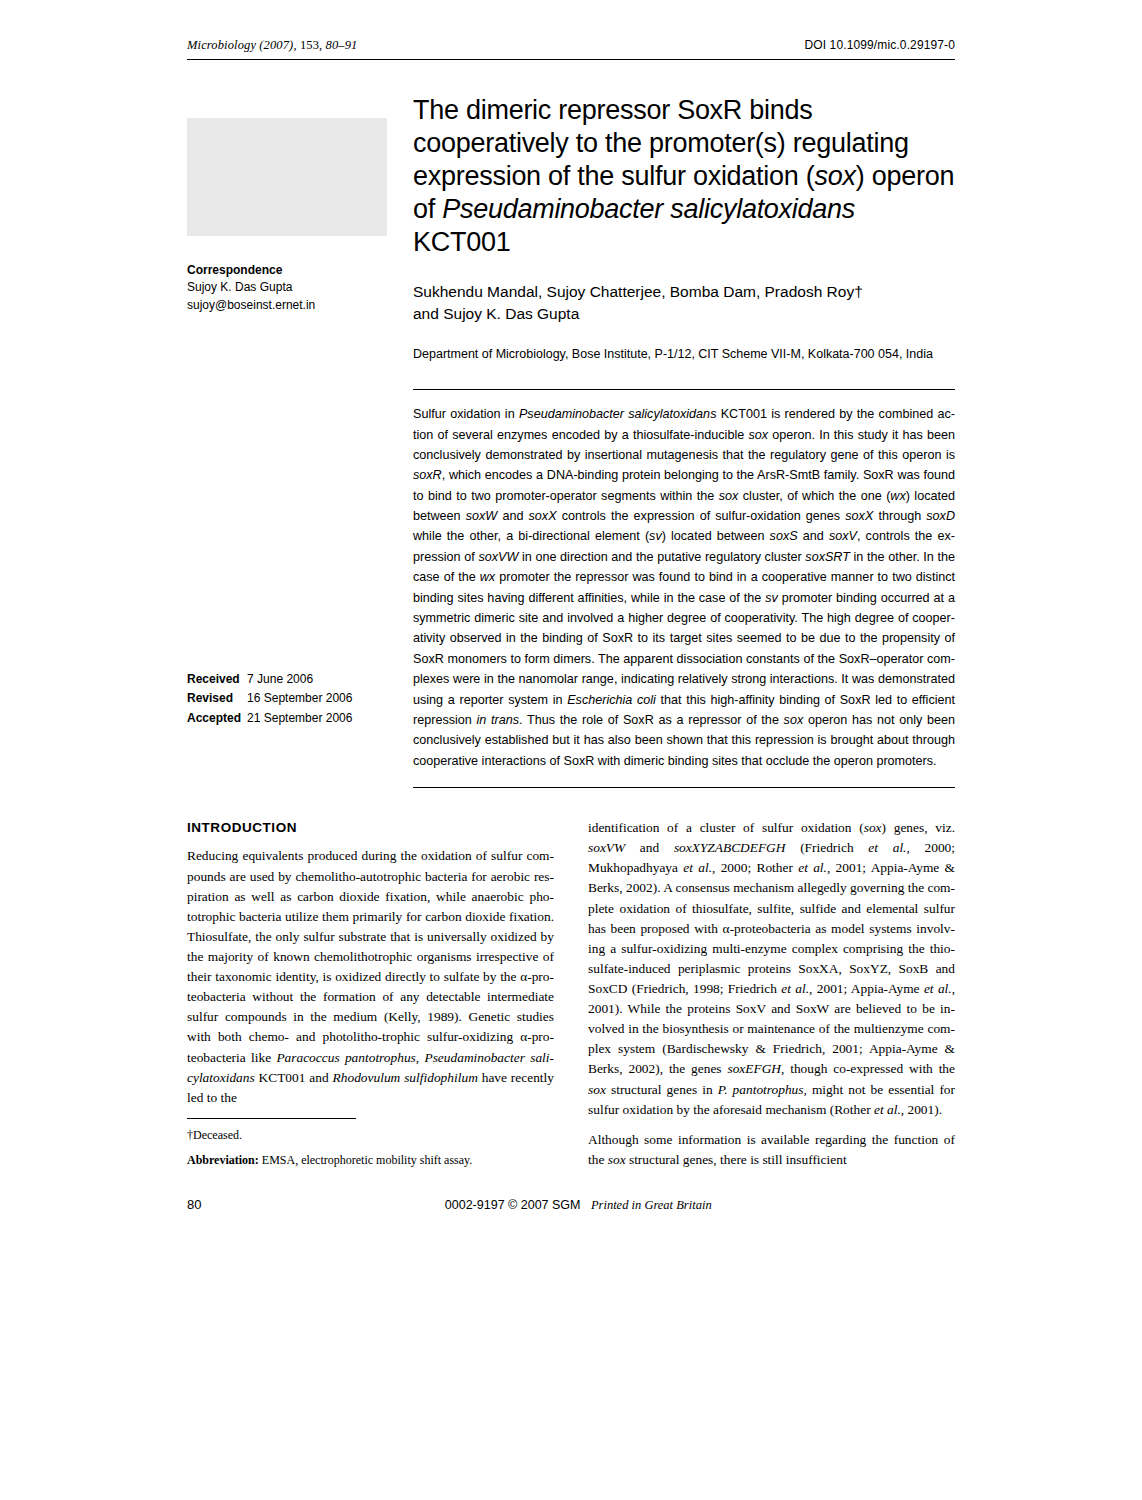Microbiology (2007), 153, 80–91
DOI 10.1099/mic.0.29197-0
Correspondence
Sujoy K. Das Gupta
sujoy@boseinst.ernet.in
The dimeric repressor SoxR binds cooperatively to the promoter(s) regulating expression of the sulfur oxidation (sox) operon of Pseudaminobacter salicylatoxidans KCT001
Sukhendu Mandal, Sujoy Chatterjee, Bomba Dam, Pradosh Roy†
and Sujoy K. Das Gupta
Department of Microbiology, Bose Institute, P-1/12, CIT Scheme VII-M, Kolkata-700 054, India
Sulfur oxidation in Pseudaminobacter salicylatoxidans KCT001 is rendered by the combined action of several enzymes encoded by a thiosulfate-inducible sox operon. In this study it has been conclusively demonstrated by insertional mutagenesis that the regulatory gene of this operon is soxR, which encodes a DNA-binding protein belonging to the ArsR-SmtB family. SoxR was found to bind to two promoter-operator segments within the sox cluster, of which the one (wx) located between soxW and soxX controls the expression of sulfur-oxidation genes soxX through soxD while the other, a bi-directional element (sv) located between soxS and soxV, controls the expression of soxVW in one direction and the putative regulatory cluster soxSRT in the other. In the case of the wx promoter the repressor was found to bind in a cooperative manner to two distinct binding sites having different affinities, while in the case of the sv promoter binding occurred at a symmetric dimeric site and involved a higher degree of cooperativity. The high degree of cooperativity observed in the binding of SoxR to its target sites seemed to be due to the propensity of SoxR monomers to form dimers. The apparent dissociation constants of the SoxR–operator complexes were in the nanomolar range, indicating relatively strong interactions. It was demonstrated using a reporter system in Escherichia coli that this high-affinity binding of SoxR led to efficient repression in trans. Thus the role of SoxR as a repressor of the sox operon has not only been conclusively established but it has also been shown that this repression is brought about through cooperative interactions of SoxR with dimeric binding sites that occlude the operon promoters.
| Received | 7 June 2006 |
| Revised | 16 September 2006 |
| Accepted | 21 September 2006 |
INTRODUCTION
Reducing equivalents produced during the oxidation of sulfur compounds are used by chemolitho-autotrophic bacteria for aerobic respiration as well as carbon dioxide fixation, while anaerobic phototrophic bacteria utilize them primarily for carbon dioxide fixation. Thiosulfate, the only sulfur substrate that is universally oxidized by the majority of known chemolithotrophic organisms irrespective of their taxonomic identity, is oxidized directly to sulfate by the α-proteobacteria without the formation of any detectable intermediate sulfur compounds in the medium (Kelly, 1989). Genetic studies with both chemo- and photolitho-trophic sulfur-oxidizing α-proteobacteria like Paracoccus pantotrophus, Pseudaminobacter salicylatoxidans KCT001 and Rhodovulum sulfidophilum have recently led to the
†Deceased.
Abbreviation: EMSA, electrophoretic mobility shift assay.
identification of a cluster of sulfur oxidation (sox) genes, viz. soxVW and soxXYZABCDEFGH (Friedrich et al., 2000; Mukhopadhyaya et al., 2000; Rother et al., 2001; Appia-Ayme & Berks, 2002). A consensus mechanism allegedly governing the complete oxidation of thiosulfate, sulfite, sulfide and elemental sulfur has been proposed with α-proteobacteria as model systems involving a sulfur-oxidizing multi-enzyme complex comprising the thiosulfate-induced periplasmic proteins SoxXA, SoxYZ, SoxB and SoxCD (Friedrich, 1998; Friedrich et al., 2001; Appia-Ayme et al., 2001). While the proteins SoxV and SoxW are believed to be involved in the biosynthesis or maintenance of the multienzyme complex system (Bardischewsky & Friedrich, 2001; Appia-Ayme & Berks, 2002), the genes soxEFGH, though co-expressed with the sox structural genes in P. pantotrophus, might not be essential for sulfur oxidation by the aforesaid mechanism (Rother et al., 2001).
Although some information is available regarding the function of the sox structural genes, there is still insufficient
80
0002-9197 © 2007 SGM Printed in Great Britain